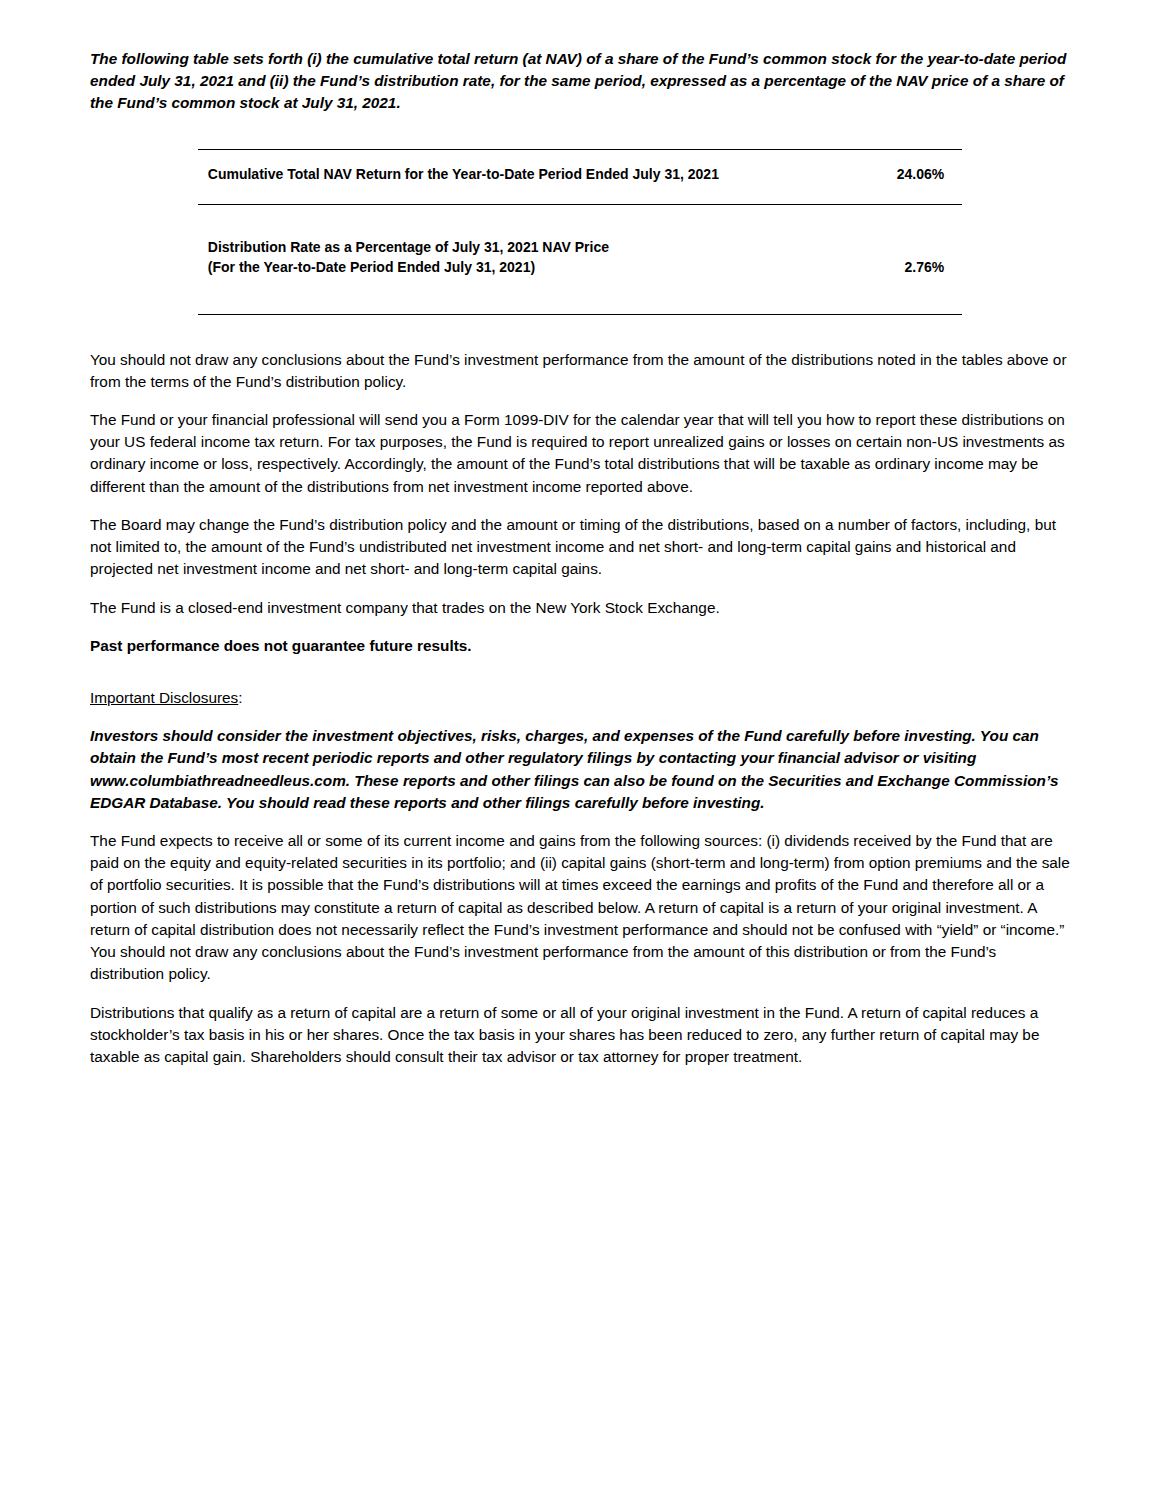The following table sets forth (i) the cumulative total return (at NAV) of a share of the Fund’s common stock for the year-to-date period ended July 31, 2021 and (ii) the Fund’s distribution rate, for the same period, expressed as a percentage of the NAV price of a share of the Fund’s common stock at July 31, 2021.
| Cumulative Total NAV Return for the Year-to-Date Period Ended July 31, 2021 | 24.06% |
| Distribution Rate as a Percentage of July 31, 2021 NAV Price (For the Year-to-Date Period Ended July 31, 2021) | 2.76% |
You should not draw any conclusions about the Fund’s investment performance from the amount of the distributions noted in the tables above or from the terms of the Fund’s distribution policy.
The Fund or your financial professional will send you a Form 1099-DIV for the calendar year that will tell you how to report these distributions on your US federal income tax return. For tax purposes, the Fund is required to report unrealized gains or losses on certain non-US investments as ordinary income or loss, respectively. Accordingly, the amount of the Fund’s total distributions that will be taxable as ordinary income may be different than the amount of the distributions from net investment income reported above.
The Board may change the Fund’s distribution policy and the amount or timing of the distributions, based on a number of factors, including, but not limited to, the amount of the Fund’s undistributed net investment income and net short- and long-term capital gains and historical and projected net investment income and net short- and long-term capital gains.
The Fund is a closed-end investment company that trades on the New York Stock Exchange.
Past performance does not guarantee future results.
Important Disclosures:
Investors should consider the investment objectives, risks, charges, and expenses of the Fund carefully before investing. You can obtain the Fund’s most recent periodic reports and other regulatory filings by contacting your financial advisor or visiting www.columbiathreadneedleus.com. These reports and other filings can also be found on the Securities and Exchange Commission’s EDGAR Database. You should read these reports and other filings carefully before investing.
The Fund expects to receive all or some of its current income and gains from the following sources: (i) dividends received by the Fund that are paid on the equity and equity-related securities in its portfolio; and (ii) capital gains (short-term and long-term) from option premiums and the sale of portfolio securities. It is possible that the Fund’s distributions will at times exceed the earnings and profits of the Fund and therefore all or a portion of such distributions may constitute a return of capital as described below. A return of capital is a return of your original investment. A return of capital distribution does not necessarily reflect the Fund’s investment performance and should not be confused with “yield” or “income.” You should not draw any conclusions about the Fund’s investment performance from the amount of this distribution or from the Fund’s distribution policy.
Distributions that qualify as a return of capital are a return of some or all of your original investment in the Fund. A return of capital reduces a stockholder’s tax basis in his or her shares. Once the tax basis in your shares has been reduced to zero, any further return of capital may be taxable as capital gain. Shareholders should consult their tax advisor or tax attorney for proper treatment.